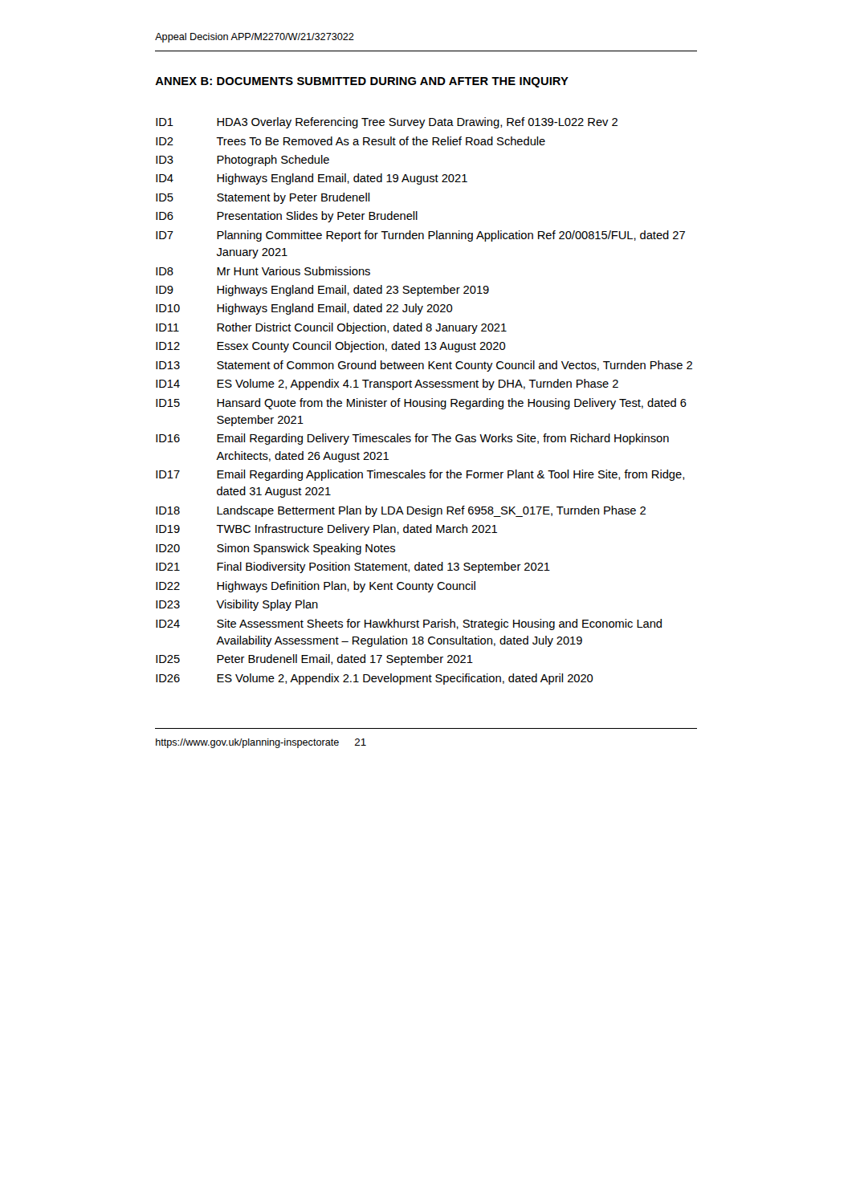Appeal Decision APP/M2270/W/21/3273022
Annex B: Documents Submitted During and After the Inquiry
ID1
HDA3 Overlay Referencing Tree Survey Data Drawing, Ref 0139-L022 Rev 2
ID2
Trees To Be Removed As a Result of the Relief Road Schedule
ID3
Photograph Schedule
ID4
Highways England Email, dated 19 August 2021
ID5
Statement by Peter Brudenell
ID6
Presentation Slides by Peter Brudenell
ID7
Planning Committee Report for Turnden Planning Application Ref 20/00815/FUL, dated 27 January 2021
ID8
Mr Hunt Various Submissions
ID9
Highways England Email, dated 23 September 2019
ID10
Highways England Email, dated 22 July 2020
ID11
Rother District Council Objection, dated 8 January 2021
ID12
Essex County Council Objection, dated 13 August 2020
ID13
Statement of Common Ground between Kent County Council and Vectos, Turnden Phase 2
ID14
ES Volume 2, Appendix 4.1 Transport Assessment by DHA, Turnden Phase 2
ID15
Hansard Quote from the Minister of Housing Regarding the Housing Delivery Test, dated 6 September 2021
ID16
Email Regarding Delivery Timescales for The Gas Works Site, from Richard Hopkinson Architects, dated 26 August 2021
ID17
Email Regarding Application Timescales for the Former Plant & Tool Hire Site, from Ridge, dated 31 August 2021
ID18
Landscape Betterment Plan by LDA Design Ref 6958_SK_017E, Turnden Phase 2
ID19
TWBC Infrastructure Delivery Plan, dated March 2021
ID20
Simon Spanswick Speaking Notes
ID21
Final Biodiversity Position Statement, dated 13 September 2021
ID22
Highways Definition Plan, by Kent County Council
ID23
Visibility Splay Plan
ID24
Site Assessment Sheets for Hawkhurst Parish, Strategic Housing and Economic Land Availability Assessment – Regulation 18 Consultation, dated July 2019
ID25
Peter Brudenell Email, dated 17 September 2021
ID26
ES Volume 2, Appendix 2.1 Development Specification, dated April 2020
https://www.gov.uk/planning-inspectorate 21